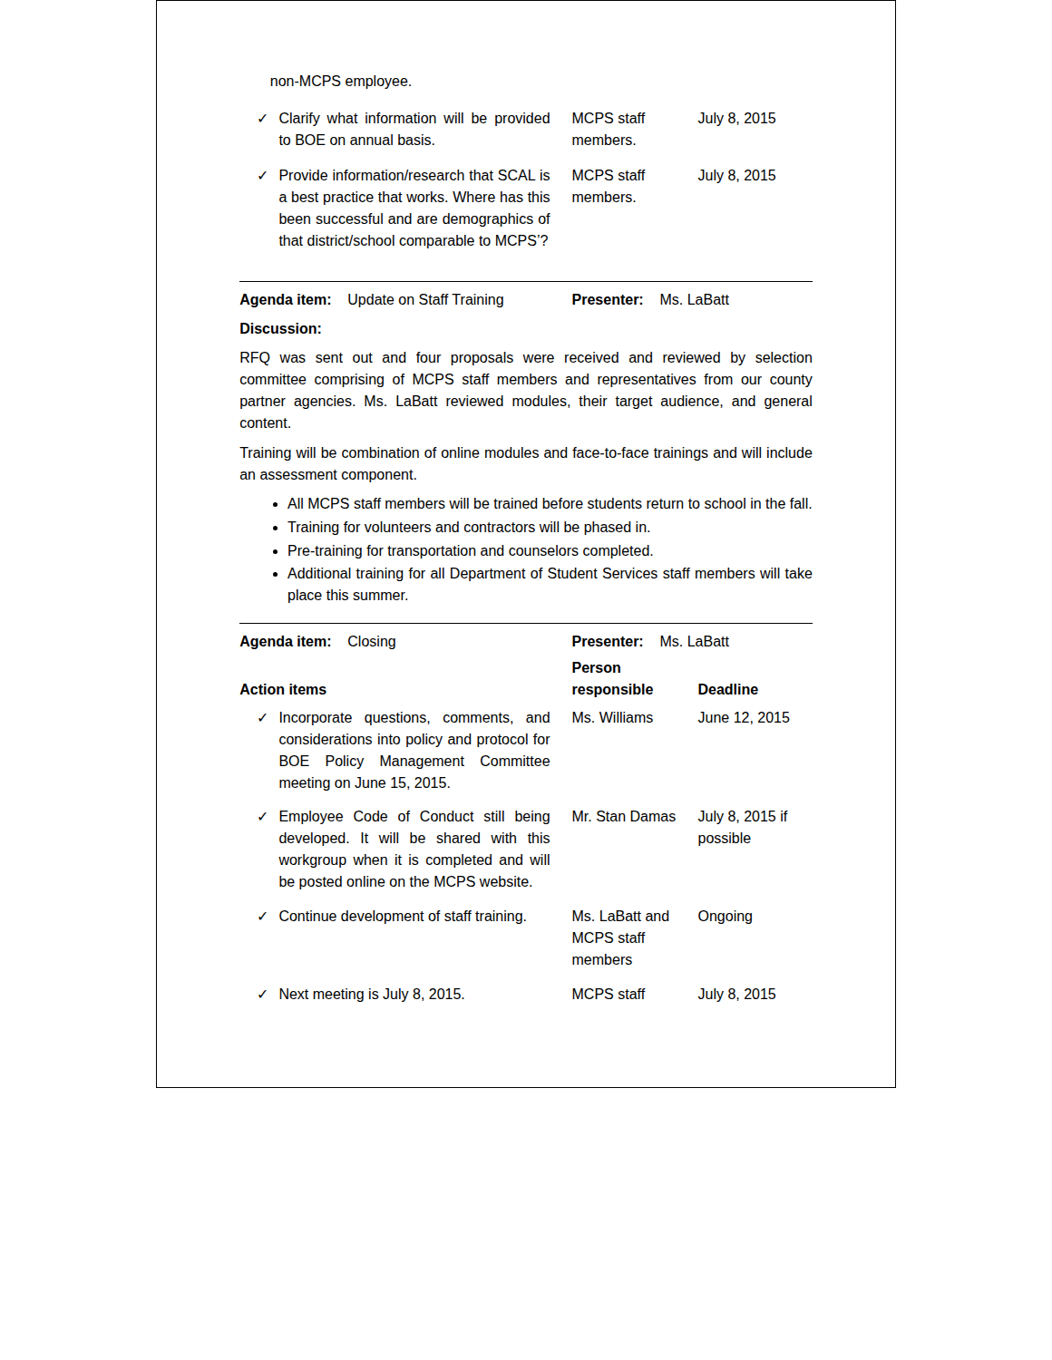non-MCPS employee.
| Clarify what information will be provided to BOE on annual basis. | MCPS staff members. | July 8, 2015 |
| Provide information/research that SCAL is a best practice that works. Where has this been successful and are demographics of that district/school comparable to MCPS’? | MCPS staff members. | July 8, 2015 |
| Agenda item: Update on Staff Training | Presenter: Ms. LaBatt |
Discussion:
RFQ was sent out and four proposals were received and reviewed by selection committee comprising of MCPS staff members and representatives from our county partner agencies. Ms. LaBatt reviewed modules, their target audience, and general content.
Training will be combination of online modules and face-to-face trainings and will include an assessment component.
All MCPS staff members will be trained before students return to school in the fall.
Training for volunteers and contractors will be phased in.
Pre-training for transportation and counselors completed.
Additional training for all Department of Student Services staff members will take place this summer.
| Agenda item: Closing | Presenter: Ms. LaBatt |
| Action items | Person responsible | Deadline |
| --- | --- | --- |
| Incorporate questions, comments, and considerations into policy and protocol for BOE Policy Management Committee meeting on June 15, 2015. | Ms. Williams | June 12, 2015 |
| Employee Code of Conduct still being developed. It will be shared with this workgroup when it is completed and will be posted online on the MCPS website. | Mr. Stan Damas | July 8, 2015 if possible |
| Continue development of staff training. | Ms. LaBatt and MCPS staff members | Ongoing |
| Next meeting is July 8, 2015. | MCPS staff | July 8, 2015 |